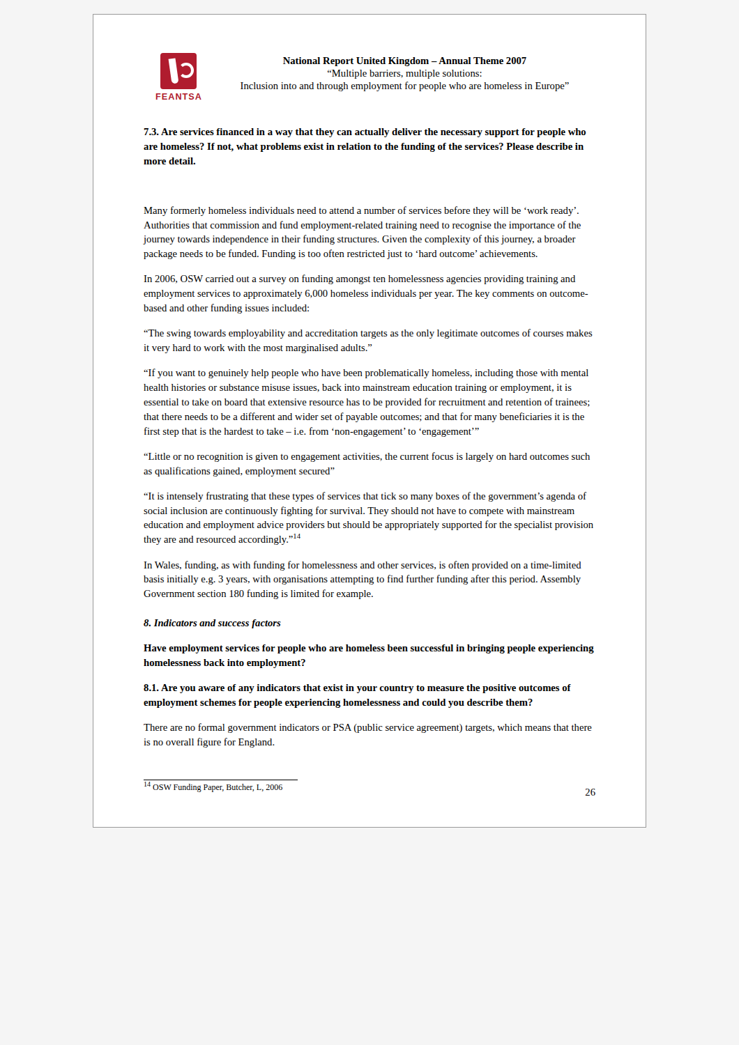FEANTSA
National Report United Kingdom – Annual Theme 2007
“Multiple barriers, multiple solutions:
Inclusion into and through employment for people who are homeless in Europe”
7.3. Are services financed in a way that they can actually deliver the necessary support for people who are homeless? If not, what problems exist in relation to the funding of the services? Please describe in more detail.
Many formerly homeless individuals need to attend a number of services before they will be ‘work ready’. Authorities that commission and fund employment-related training need to recognise the importance of the journey towards independence in their funding structures. Given the complexity of this journey, a broader package needs to be funded. Funding is too often restricted just to ‘hard outcome’ achievements.
In 2006, OSW carried out a survey on funding amongst ten homelessness agencies providing training and employment services to approximately 6,000 homeless individuals per year. The key comments on outcome-based and other funding issues included:
“The swing towards employability and accreditation targets as the only legitimate outcomes of courses makes it very hard to work with the most marginalised adults.”
“If you want to genuinely help people who have been problematically homeless, including those with mental health histories or substance misuse issues, back into mainstream education training or employment, it is essential to take on board that extensive resource has to be provided for recruitment and retention of trainees; that there needs to be a different and wider set of payable outcomes; and that for many beneficiaries it is the first step that is the hardest to take – i.e. from ‘non-engagement’ to ‘engagement’”
“Little or no recognition is given to engagement activities, the current focus is largely on hard outcomes such as qualifications gained, employment secured”
“It is intensely frustrating that these types of services that tick so many boxes of the government’s agenda of social inclusion are continuously fighting for survival. They should not have to compete with mainstream education and employment advice providers but should be appropriately supported for the specialist provision they are and resourced accordingly.”14
In Wales, funding, as with funding for homelessness and other services, is often provided on a time-limited basis initially e.g. 3 years, with organisations attempting to find further funding after this period. Assembly Government section 180 funding is limited for example.
8. Indicators and success factors
Have employment services for people who are homeless been successful in bringing people experiencing homelessness back into employment?
8.1. Are you aware of any indicators that exist in your country to measure the positive outcomes of employment schemes for people experiencing homelessness and could you describe them?
There are no formal government indicators or PSA (public service agreement) targets, which means that there is no overall figure for England.
14 OSW Funding Paper, Butcher, L, 2006
26